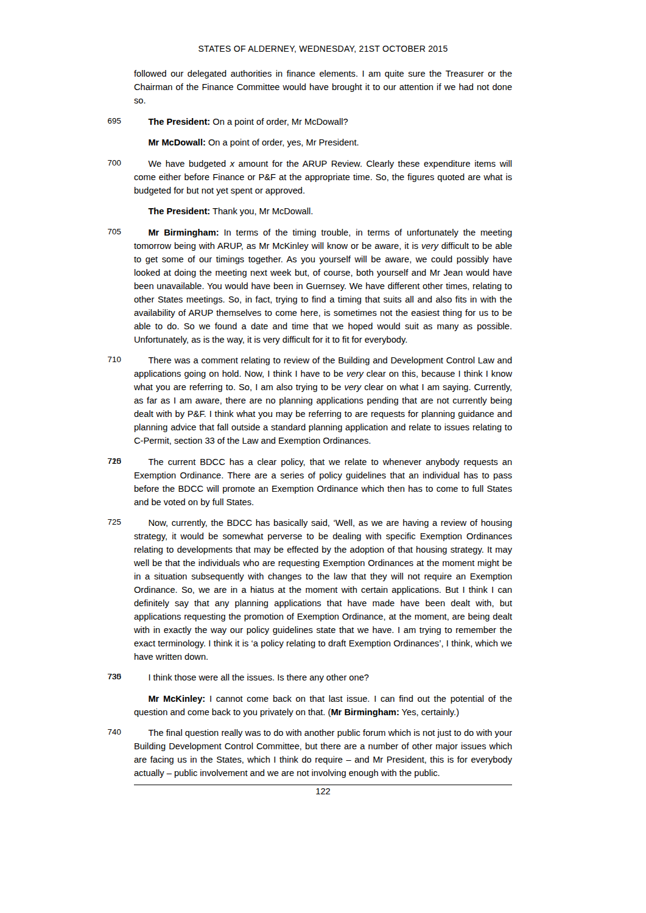STATES OF ALDERNEY, WEDNESDAY, 21ST OCTOBER 2015
followed our delegated authorities in finance elements. I am quite sure the Treasurer or the Chairman of the Finance Committee would have brought it to our attention if we had not done so.
695
The President: On a point of order, Mr McDowall?
Mr McDowall: On a point of order, yes, Mr President.
700 We have budgeted x amount for the ARUP Review. Clearly these expenditure items will come either before Finance or P&F at the appropriate time. So, the figures quoted are what is budgeted for but not yet spent or approved.
The President: Thank you, Mr McDowall.
705 Mr Birmingham: In terms of the timing trouble, in terms of unfortunately the meeting tomorrow being with ARUP, as Mr McKinley will know or be aware, it is very difficult to be able to get some of our timings together. As you yourself will be aware, we could possibly have looked at doing the meeting next week but, of course, both yourself and Mr Jean would have been unavailable. You would have been in Guernsey. We have different other times, relating to other States meetings. So, in fact, trying to find a timing that suits all and also fits in with the availability of ARUP themselves to come here, is sometimes not the easiest thing for us to be able to do. So we found a date and time that we hoped would suit as many as possible. Unfortunately, as is the way, it is very difficult for it to fit for everybody.
710
There was a comment relating to review of the Building and Development Control Law and applications going on hold. Now, I think I have to be very clear on this, because I think I know what you are referring to. So, I am also trying to be very clear on what I am saying. Currently, as far as I am aware, there are no planning applications pending that are not currently being dealt with by P&F. I think what you may be referring to are requests for planning guidance and planning advice that fall outside a standard planning application and relate to issues relating to C-Permit, section 33 of the Law and Exemption Ordinances.
715
720 The current BDCC has a clear policy, that we relate to whenever anybody requests an Exemption Ordinance. There are a series of policy guidelines that an individual has to pass before the BDCC will promote an Exemption Ordinance which then has to come to full States and be voted on by full States.
725 Now, currently, the BDCC has basically said, ‘Well, as we are having a review of housing strategy, it would be somewhat perverse to be dealing with specific Exemption Ordinances relating to developments that may be effected by the adoption of that housing strategy. It may well be that the individuals who are requesting Exemption Ordinances at the moment might be in a situation subsequently with changes to the law that they will not require an Exemption Ordinance. So, we are in a hiatus at the moment with certain applications. But I think I can definitely say that any planning applications that have made have been dealt with, but applications requesting the promotion of Exemption Ordinance, at the moment, are being dealt with in exactly the way our policy guidelines state that we have. I am trying to remember the exact terminology. I think it is ‘a policy relating to draft Exemption Ordinances’, I think, which we have written down.
730
735 I think those were all the issues. Is there any other one?
Mr McKinley: I cannot come back on that last issue. I can find out the potential of the question and come back to you privately on that. (Mr Birmingham: Yes, certainly.)
740 The final question really was to do with another public forum which is not just to do with your Building Development Control Committee, but there are a number of other major issues which are facing us in the States, which I think do require – and Mr President, this is for everybody actually – public involvement and we are not involving enough with the public.
122